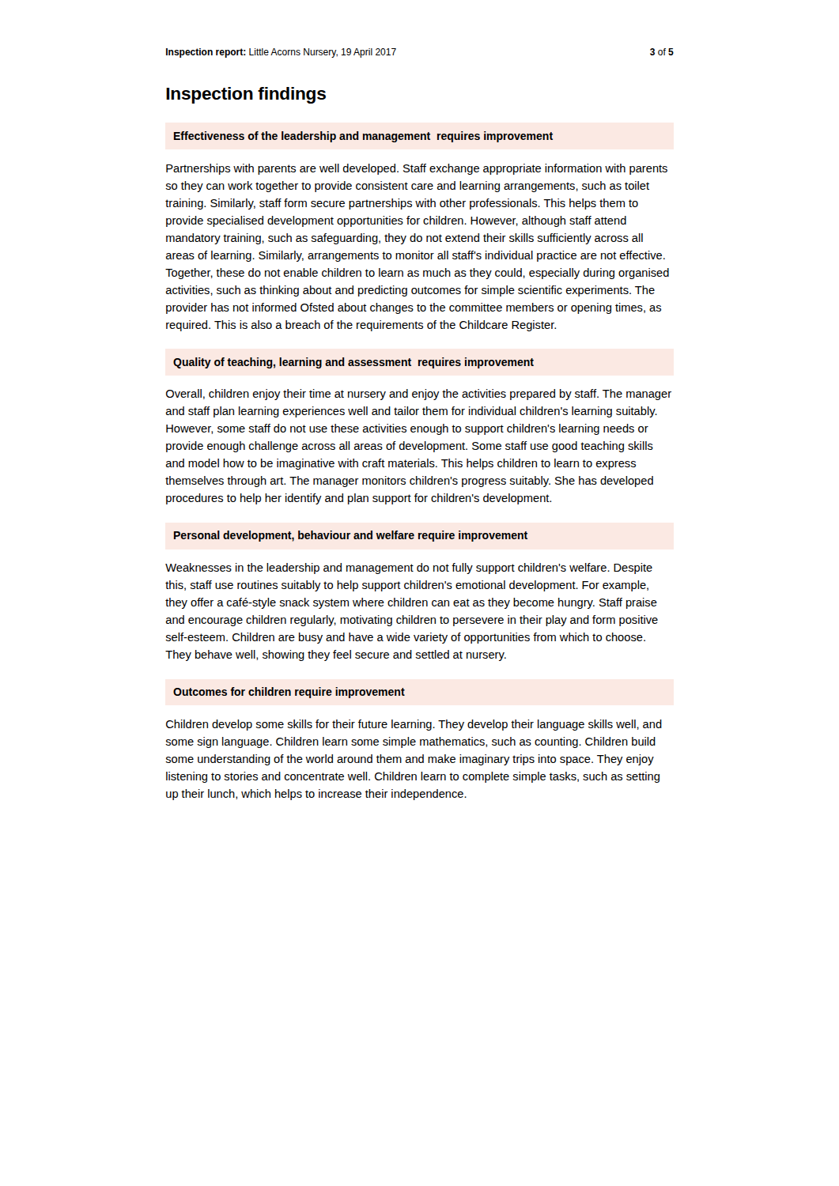Inspection report: Little Acorns Nursery, 19 April 2017
3 of 5
Inspection findings
Effectiveness of the leadership and management requires improvement
Partnerships with parents are well developed. Staff exchange appropriate information with parents so they can work together to provide consistent care and learning arrangements, such as toilet training. Similarly, staff form secure partnerships with other professionals. This helps them to provide specialised development opportunities for children. However, although staff attend mandatory training, such as safeguarding, they do not extend their skills sufficiently across all areas of learning. Similarly, arrangements to monitor all staff's individual practice are not effective. Together, these do not enable children to learn as much as they could, especially during organised activities, such as thinking about and predicting outcomes for simple scientific experiments. The provider has not informed Ofsted about changes to the committee members or opening times, as required. This is also a breach of the requirements of the Childcare Register.
Quality of teaching, learning and assessment requires improvement
Overall, children enjoy their time at nursery and enjoy the activities prepared by staff. The manager and staff plan learning experiences well and tailor them for individual children's learning suitably. However, some staff do not use these activities enough to support children's learning needs or provide enough challenge across all areas of development. Some staff use good teaching skills and model how to be imaginative with craft materials. This helps children to learn to express themselves through art. The manager monitors children's progress suitably. She has developed procedures to help her identify and plan support for children's development.
Personal development, behaviour and welfare require improvement
Weaknesses in the leadership and management do not fully support children's welfare. Despite this, staff use routines suitably to help support children's emotional development. For example, they offer a café-style snack system where children can eat as they become hungry. Staff praise and encourage children regularly, motivating children to persevere in their play and form positive self-esteem. Children are busy and have a wide variety of opportunities from which to choose. They behave well, showing they feel secure and settled at nursery.
Outcomes for children require improvement
Children develop some skills for their future learning. They develop their language skills well, and some sign language. Children learn some simple mathematics, such as counting. Children build some understanding of the world around them and make imaginary trips into space. They enjoy listening to stories and concentrate well. Children learn to complete simple tasks, such as setting up their lunch, which helps to increase their independence.